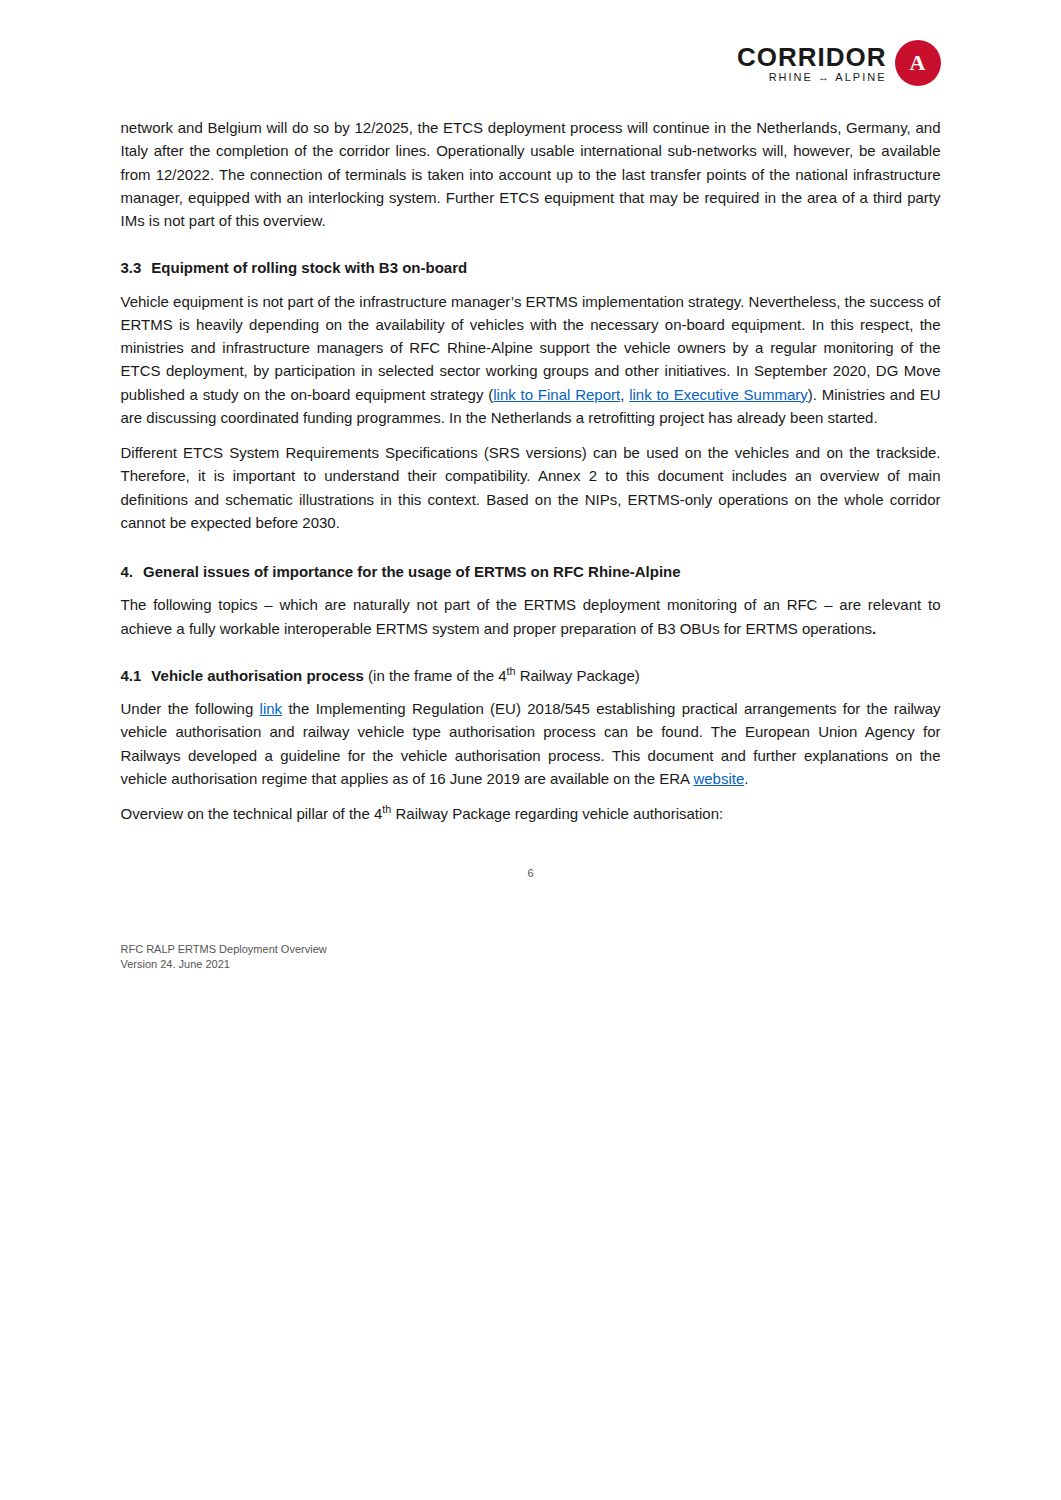CORRIDOR
RHINE ↔ ALPINE
network and Belgium will do so by 12/2025, the ETCS deployment process will continue in the Netherlands, Germany, and Italy after the completion of the corridor lines. Operationally usable international sub-networks will, however, be available from 12/2022. The connection of terminals is taken into account up to the last transfer points of the national infrastructure manager, equipped with an interlocking system. Further ETCS equipment that may be required in the area of a third party IMs is not part of this overview.
3.3 Equipment of rolling stock with B3 on-board
Vehicle equipment is not part of the infrastructure manager’s ERTMS implementation strategy. Nevertheless, the success of ERTMS is heavily depending on the availability of vehicles with the necessary on-board equipment. In this respect, the ministries and infrastructure managers of RFC Rhine-Alpine support the vehicle owners by a regular monitoring of the ETCS deployment, by participation in selected sector working groups and other initiatives. In September 2020, DG Move published a study on the on-board equipment strategy (link to Final Report, link to Executive Summary). Ministries and EU are discussing coordinated funding programmes. In the Netherlands a retrofitting project has already been started.
Different ETCS System Requirements Specifications (SRS versions) can be used on the vehicles and on the trackside. Therefore, it is important to understand their compatibility. Annex 2 to this document includes an overview of main definitions and schematic illustrations in this context. Based on the NIPs, ERTMS-only operations on the whole corridor cannot be expected before 2030.
4. General issues of importance for the usage of ERTMS on RFC Rhine-Alpine
The following topics – which are naturally not part of the ERTMS deployment monitoring of an RFC – are relevant to achieve a fully workable interoperable ERTMS system and proper preparation of B3 OBUs for ERTMS operations.
4.1 Vehicle authorisation process (in the frame of the 4th Railway Package)
Under the following link the Implementing Regulation (EU) 2018/545 establishing practical arrangements for the railway vehicle authorisation and railway vehicle type authorisation process can be found. The European Union Agency for Railways developed a guideline for the vehicle authorisation process. This document and further explanations on the vehicle authorisation regime that applies as of 16 June 2019 are available on the ERA website.
Overview on the technical pillar of the 4th Railway Package regarding vehicle authorisation:
6
RFC RALP ERTMS Deployment Overview
Version 24. June 2021